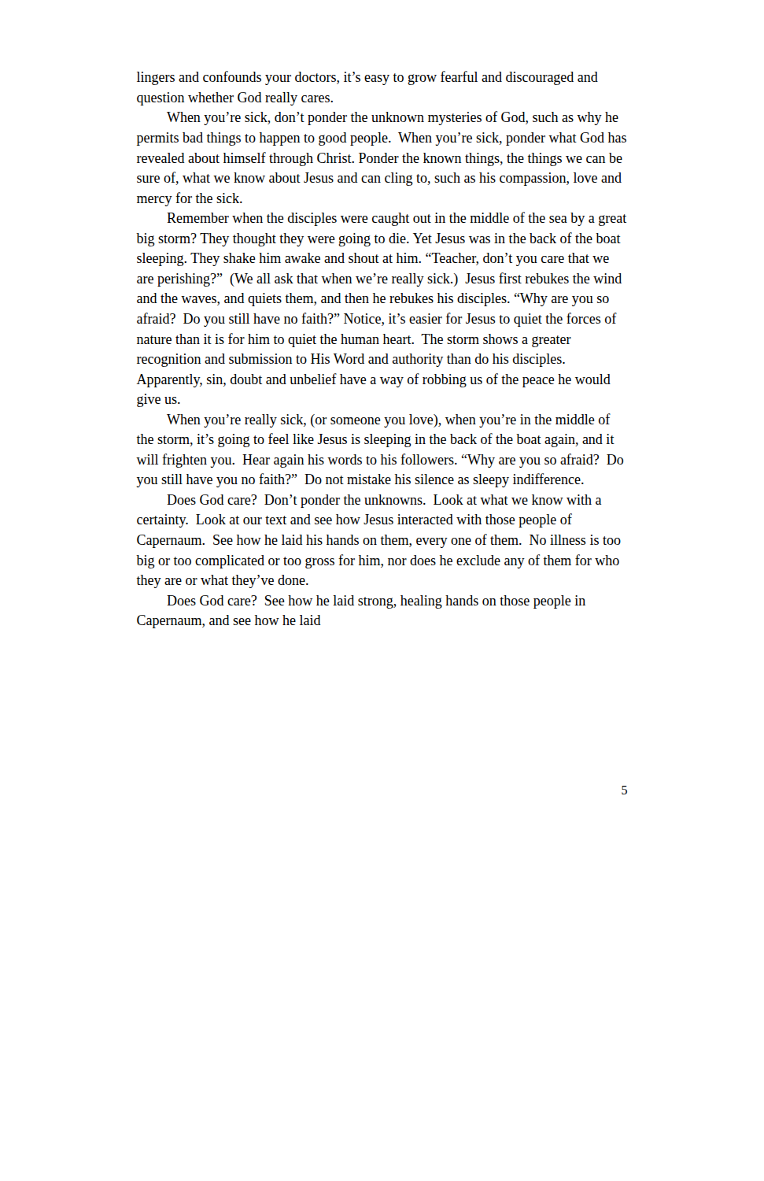lingers and confounds your doctors, it’s easy to grow fearful and discouraged and question whether God really cares.
When you’re sick, don’t ponder the unknown mysteries of God, such as why he permits bad things to happen to good people. When you’re sick, ponder what God has revealed about himself through Christ. Ponder the known things, the things we can be sure of, what we know about Jesus and can cling to, such as his compassion, love and mercy for the sick.
Remember when the disciples were caught out in the middle of the sea by a great big storm? They thought they were going to die. Yet Jesus was in the back of the boat sleeping. They shake him awake and shout at him. “Teacher, don’t you care that we are perishing?” (We all ask that when we’re really sick.) Jesus first rebukes the wind and the waves, and quiets them, and then he rebukes his disciples. “Why are you so afraid? Do you still have no faith?” Notice, it’s easier for Jesus to quiet the forces of nature than it is for him to quiet the human heart. The storm shows a greater recognition and submission to His Word and authority than do his disciples. Apparently, sin, doubt and unbelief have a way of robbing us of the peace he would give us.
When you’re really sick, (or someone you love), when you’re in the middle of the storm, it’s going to feel like Jesus is sleeping in the back of the boat again, and it will frighten you. Hear again his words to his followers. “Why are you so afraid? Do you still have you no faith?” Do not mistake his silence as sleepy indifference.
Does God care? Don’t ponder the unknowns. Look at what we know with a certainty. Look at our text and see how Jesus interacted with those people of Capernaum. See how he laid his hands on them, every one of them. No illness is too big or too complicated or too gross for him, nor does he exclude any of them for who they are or what they’ve done.
Does God care? See how he laid strong, healing hands on those people in Capernaum, and see how he laid
5